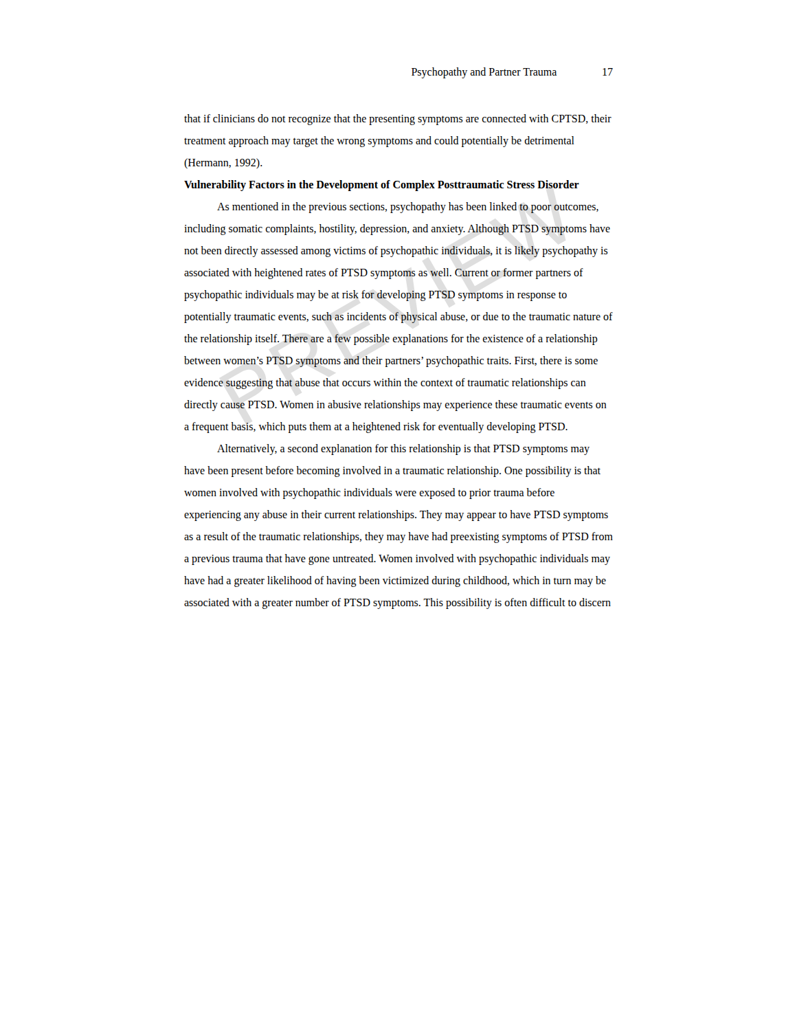PREVIEW
Psychopathy and Partner Trauma 17
that if clinicians do not recognize that the presenting symptoms are connected with CPTSD, their treatment approach may target the wrong symptoms and could potentially be detrimental (Hermann, 1992).
Vulnerability Factors in the Development of Complex Posttraumatic Stress Disorder
As mentioned in the previous sections, psychopathy has been linked to poor outcomes, including somatic complaints, hostility, depression, and anxiety. Although PTSD symptoms have not been directly assessed among victims of psychopathic individuals, it is likely psychopathy is associated with heightened rates of PTSD symptoms as well. Current or former partners of psychopathic individuals may be at risk for developing PTSD symptoms in response to potentially traumatic events, such as incidents of physical abuse, or due to the traumatic nature of the relationship itself. There are a few possible explanations for the existence of a relationship between women’s PTSD symptoms and their partners’ psychopathic traits. First, there is some evidence suggesting that abuse that occurs within the context of traumatic relationships can directly cause PTSD. Women in abusive relationships may experience these traumatic events on a frequent basis, which puts them at a heightened risk for eventually developing PTSD.
Alternatively, a second explanation for this relationship is that PTSD symptoms may have been present before becoming involved in a traumatic relationship. One possibility is that women involved with psychopathic individuals were exposed to prior trauma before experiencing any abuse in their current relationships. They may appear to have PTSD symptoms as a result of the traumatic relationships, they may have had preexisting symptoms of PTSD from a previous trauma that have gone untreated. Women involved with psychopathic individuals may have had a greater likelihood of having been victimized during childhood, which in turn may be associated with a greater number of PTSD symptoms. This possibility is often difficult to discern